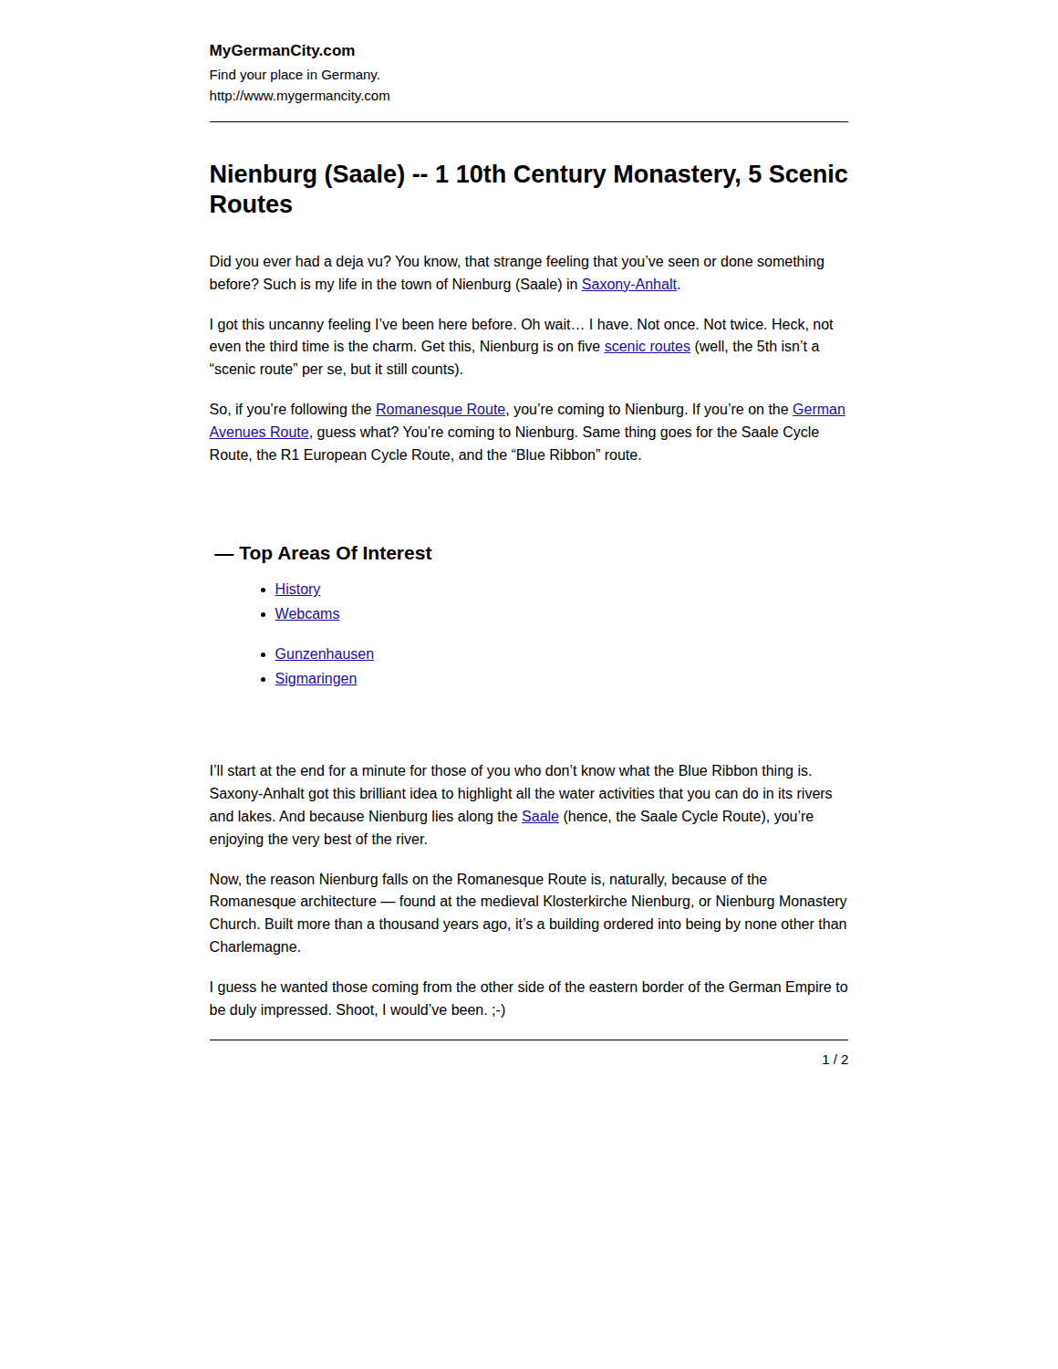MyGermanCity.com
Find your place in Germany.
http://www.mygermancity.com
Nienburg (Saale) -- 1 10th Century Monastery, 5 Scenic Routes
Did you ever had a deja vu? You know, that strange feeling that you’ve seen or done something before? Such is my life in the town of Nienburg (Saale) in Saxony-Anhalt.
I got this uncanny feeling I’ve been here before. Oh wait… I have. Not once. Not twice. Heck, not even the third time is the charm. Get this, Nienburg is on five scenic routes (well, the 5th isn’t a “scenic route” per se, but it still counts).
So, if you’re following the Romanesque Route, you’re coming to Nienburg. If you’re on the German Avenues Route, guess what? You’re coming to Nienburg. Same thing goes for the Saale Cycle Route, the R1 European Cycle Route, and the “Blue Ribbon” route.
— Top Areas Of Interest
History
Webcams
Gunzenhausen
Sigmaringen
I’ll start at the end for a minute for those of you who don’t know what the Blue Ribbon thing is. Saxony-Anhalt got this brilliant idea to highlight all the water activities that you can do in its rivers and lakes. And because Nienburg lies along the Saale (hence, the Saale Cycle Route), you’re enjoying the very best of the river.
Now, the reason Nienburg falls on the Romanesque Route is, naturally, because of the Romanesque architecture — found at the medieval Klosterkirche Nienburg, or Nienburg Monastery Church. Built more than a thousand years ago, it’s a building ordered into being by none other than Charlemagne.
I guess he wanted those coming from the other side of the eastern border of the German Empire to be duly impressed. Shoot, I would’ve been. ;-)
1 / 2